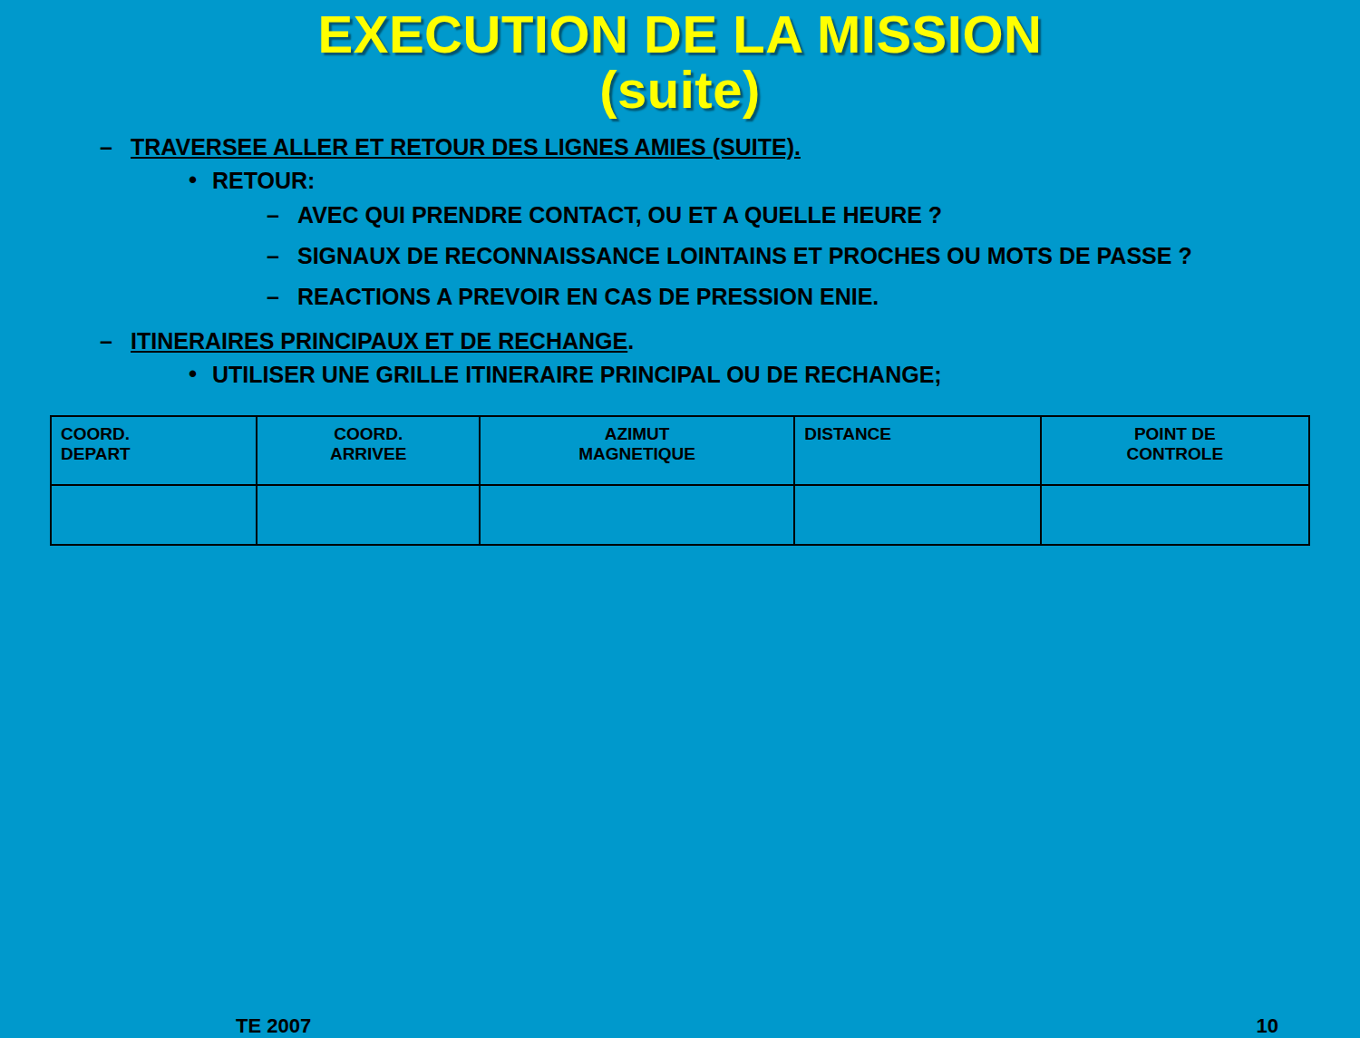EXECUTION DE LA MISSION
(suite)
TRAVERSEE ALLER ET RETOUR DES LIGNES AMIES (SUITE).
RETOUR:
AVEC QUI PRENDRE CONTACT, OU ET A QUELLE HEURE ?
SIGNAUX DE RECONNAISSANCE LOINTAINS ET PROCHES OU MOTS DE PASSE ?
REACTIONS A PREVOIR EN CAS DE PRESSION ENIE.
ITINERAIRES PRINCIPAUX ET DE RECHANGE.
UTILISER UNE GRILLE ITINERAIRE PRINCIPAL OU DE RECHANGE;
| COORD. DEPART | COORD. ARRIVEE | AZIMUT MAGNETIQUE | DISTANCE | POINT DE CONTROLE |
| --- | --- | --- | --- | --- |
TE 2007 10